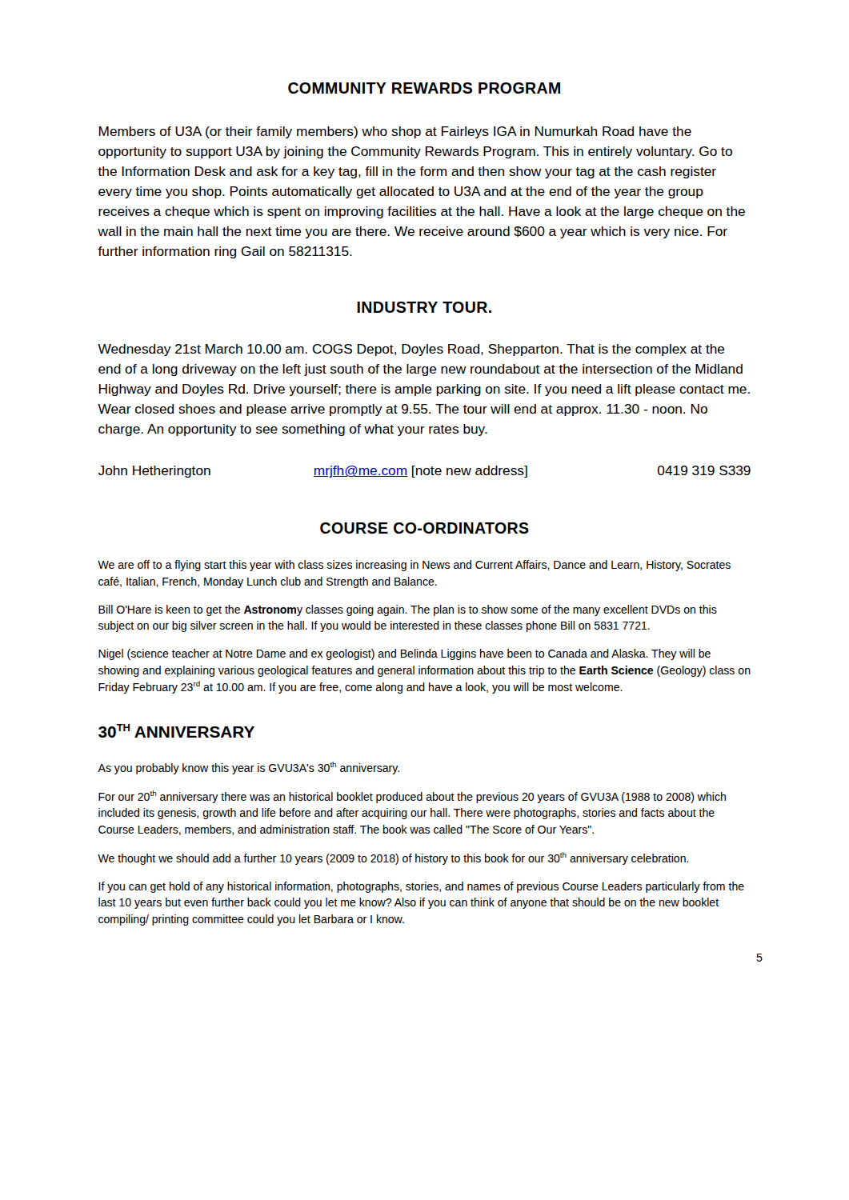COMMUNITY REWARDS PROGRAM
Members of U3A (or their family members) who shop at Fairleys IGA in Numurkah Road have the opportunity to support U3A by joining the Community Rewards Program. This in entirely voluntary. Go to the Information Desk and ask for a key tag, fill in the form and then show your tag at the cash register every time you shop. Points automatically get allocated to U3A and at the end of the year the group receives a cheque which is spent on improving facilities at the hall. Have a look at the large cheque on the wall in the main hall the next time you are there. We receive around $600 a year which is very nice. For further information ring Gail on 58211315.
INDUSTRY TOUR.
Wednesday 21st March 10.00 am. COGS Depot, Doyles Road, Shepparton. That is the complex at the end of a long driveway on the left just south of the large new roundabout at the intersection of the Midland Highway and Doyles Rd. Drive yourself; there is ample parking on site. If you need a lift please contact me. Wear closed shoes and please arrive promptly at 9.55. The tour will end at approx. 11.30 - noon. No charge. An opportunity to see something of what your rates buy.
John Hetherington mrjfh@me.com [note new address] 0419 319 S339
COURSE CO-ORDINATORS
We are off to a flying start this year with class sizes increasing in News and Current Affairs, Dance and Learn, History, Socrates café, Italian, French, Monday Lunch club and Strength and Balance.
Bill O'Hare is keen to get the Astronomy classes going again. The plan is to show some of the many excellent DVDs on this subject on our big silver screen in the hall. If you would be interested in these classes phone Bill on 5831 7721.
Nigel (science teacher at Notre Dame and ex geologist) and Belinda Liggins have been to Canada and Alaska. They will be showing and explaining various geological features and general information about this trip to the Earth Science (Geology) class on Friday February 23rd at 10.00 am. If you are free, come along and have a look, you will be most welcome.
30TH ANNIVERSARY
As you probably know this year is GVU3A's 30th anniversary.
For our 20th anniversary there was an historical booklet produced about the previous 20 years of GVU3A (1988 to 2008) which included its genesis, growth and life before and after acquiring our hall. There were photographs, stories and facts about the Course Leaders, members, and administration staff. The book was called "The Score of Our Years".
We thought we should add a further 10 years (2009 to 2018) of history to this book for our 30th anniversary celebration.
If you can get hold of any historical information, photographs, stories, and names of previous Course Leaders particularly from the last 10 years but even further back could you let me know? Also if you can think of anyone that should be on the new booklet compiling/ printing committee could you let Barbara or I know.
5